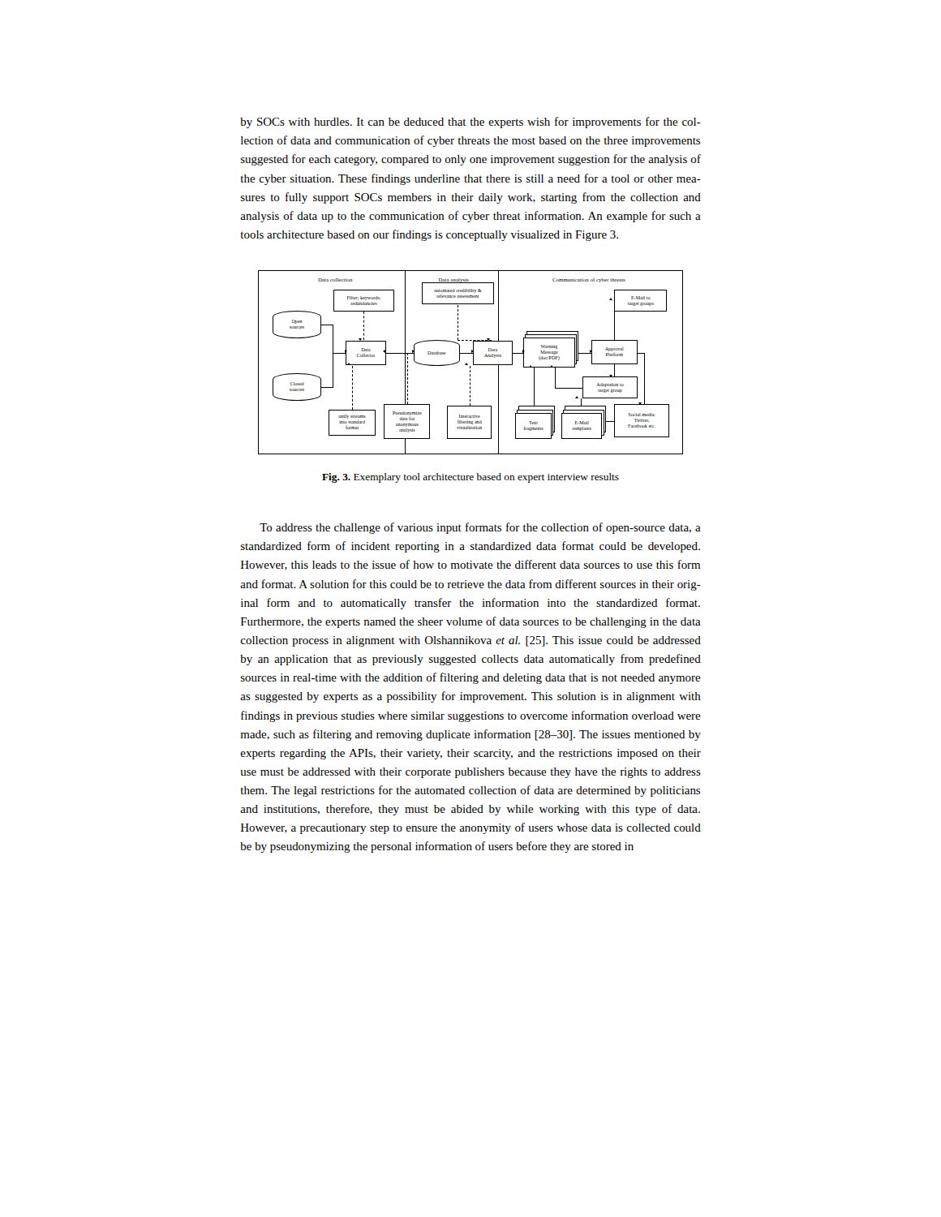by SOCs with hurdles. It can be deduced that the experts wish for improvements for the collection of data and communication of cyber threats the most based on the three improvements suggested for each category, compared to only one improvement suggestion for the analysis of the cyber situation. These findings underline that there is still a need for a tool or other measures to fully support SOCs members in their daily work, starting from the collection and analysis of data up to the communication of cyber threat information. An example for such a tools architecture based on our findings is conceptually visualized in Figure 3.
Data collection
Data analysis
Communication of cyber threats
Open
sources
Closed
sources
Filter: keywords,
redundancies
Data
Collector
unify streams
into standard
format
Pseudonymize
data for
anonymous
analysis
Database
automated credibility &
relevance assessment
Data
Analysis
Interactive
filtering and
visualization
E-Mail to
target groups
Warning
Message
(doc/PDF)
Approval
Platform
Adaptation to
target group
Text
fragments
E-Mail
templates
Social media:
Twitter,
Facebook etc.
Fig. 3. Exemplary tool architecture based on expert interview results
To address the challenge of various input formats for the collection of open-source data, a standardized form of incident reporting in a standardized data format could be developed. However, this leads to the issue of how to motivate the different data sources to use this form and format. A solution for this could be to retrieve the data from different sources in their original form and to automatically transfer the information into the standardized format. Furthermore, the experts named the sheer volume of data sources to be challenging in the data collection process in alignment with Olshannikova et al. [25]. This issue could be addressed by an application that as previously suggested collects data automatically from predefined sources in real-time with the addition of filtering and deleting data that is not needed anymore as suggested by experts as a possibility for improvement. This solution is in alignment with findings in previous studies where similar suggestions to overcome information overload were made, such as filtering and removing duplicate information [28–30]. The issues mentioned by experts regarding the APIs, their variety, their scarcity, and the restrictions imposed on their use must be addressed with their corporate publishers because they have the rights to address them. The legal restrictions for the automated collection of data are determined by politicians and institutions, therefore, they must be abided by while working with this type of data. However, a precautionary step to ensure the anonymity of users whose data is collected could be by pseudonymizing the personal information of users before they are stored in